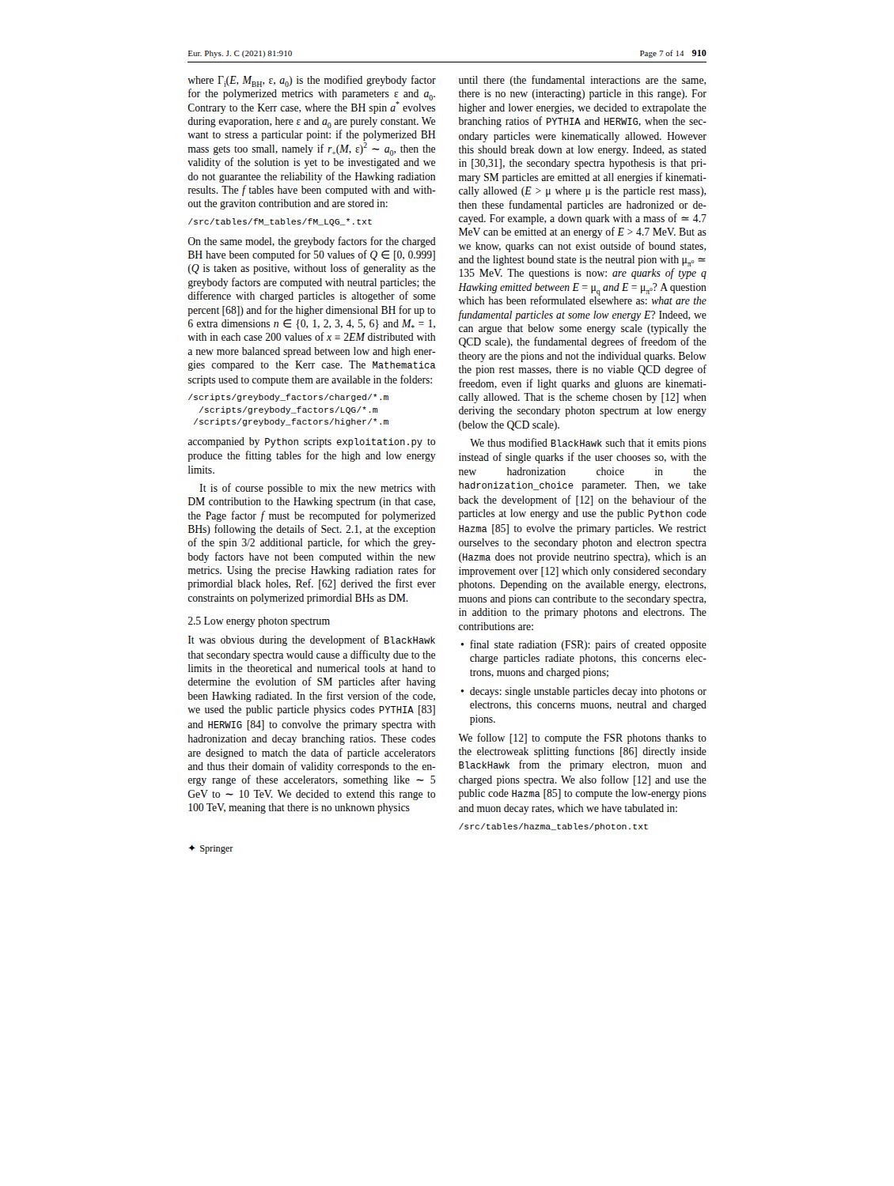Eur. Phys. J. C (2021) 81:910
Page 7 of 14910
where Γi(E, MBH, ε, a0) is the modified greybody factor for the polymerized metrics with parameters ε and a0. Contrary to the Kerr case, where the BH spin a* evolves during evaporation, here ε and a0 are purely constant. We want to stress a particular point: if the polymerized BH mass gets too small, namely if r+(M, ε)2 ∼ a0, then the validity of the solution is yet to be investigated and we do not guarantee the reliability of the Hawking radiation results. The f tables have been computed with and without the graviton contribution and are stored in:
/src/tables/fM_tables/fM_LQG_*.txt
On the same model, the greybody factors for the charged BH have been computed for 50 values of Q ∈ [0, 0.999] (Q is taken as positive, without loss of generality as the greybody factors are computed with neutral particles; the difference with charged particles is altogether of some percent [68]) and for the higher dimensional BH for up to 6 extra dimensions n ∈ {0, 1, 2, 3, 4, 5, 6} and M* = 1, with in each case 200 values of x ≡ 2EM distributed with a new more balanced spread between low and high energies compared to the Kerr case. The Mathematica scripts used to compute them are available in the folders:
/scripts/greybody_factors/charged/*.m /scripts/greybody_factors/LQG/*.m /scripts/greybody_factors/higher/*.m
accompanied by Python scripts exploitation.py to produce the fitting tables for the high and low energy limits.
It is of course possible to mix the new metrics with DM contribution to the Hawking spectrum (in that case, the Page factor f must be recomputed for polymerized BHs) following the details of Sect. 2.1, at the exception of the spin 3/2 additional particle, for which the greybody factors have not been computed within the new metrics. Using the precise Hawking radiation rates for primordial black holes, Ref. [62] derived the first ever constraints on polymerized primordial BHs as DM.
2.5 Low energy photon spectrum
It was obvious during the development of BlackHawk that secondary spectra would cause a difficulty due to the limits in the theoretical and numerical tools at hand to determine the evolution of SM particles after having been Hawking radiated. In the first version of the code, we used the public particle physics codes PYTHIA [83] and HERWIG [84] to convolve the primary spectra with hadronization and decay branching ratios. These codes are designed to match the data of particle accelerators and thus their domain of validity corresponds to the energy range of these accelerators, something like ∼ 5 GeV to ∼ 10 TeV. We decided to extend this range to 100 TeV, meaning that there is no unknown physics
until there (the fundamental interactions are the same, there is no new (interacting) particle in this range). For higher and lower energies, we decided to extrapolate the branching ratios of PYTHIA and HERWIG, when the secondary particles were kinematically allowed. However this should break down at low energy. Indeed, as stated in [30,31], the secondary spectra hypothesis is that primary SM particles are emitted at all energies if kinematically allowed (E > μ where μ is the particle rest mass), then these fundamental particles are hadronized or decayed. For example, a down quark with a mass of ≃ 4.7 MeV can be emitted at an energy of E > 4.7 MeV. But as we know, quarks can not exist outside of bound states, and the lightest bound state is the neutral pion with μπ0 ≃ 135 MeV. The questions is now: are quarks of type q Hawking emitted between E = μq and E = μπ0? A question which has been reformulated elsewhere as: what are the fundamental particles at some low energy E? Indeed, we can argue that below some energy scale (typically the QCD scale), the fundamental degrees of freedom of the theory are the pions and not the individual quarks. Below the pion rest masses, there is no viable QCD degree of freedom, even if light quarks and gluons are kinematically allowed. That is the scheme chosen by [12] when deriving the secondary photon spectrum at low energy (below the QCD scale).
We thus modified BlackHawk such that it emits pions instead of single quarks if the user chooses so, with the new hadronization choice in the hadronization_choice parameter. Then, we take back the development of [12] on the behaviour of the particles at low energy and use the public Python code Hazma [85] to evolve the primary particles. We restrict ourselves to the secondary photon and electron spectra (Hazma does not provide neutrino spectra), which is an improvement over [12] which only considered secondary photons. Depending on the available energy, electrons, muons and pions can contribute to the secondary spectra, in addition to the primary photons and electrons. The contributions are:
final state radiation (FSR): pairs of created opposite charge particles radiate photons, this concerns electrons, muons and charged pions;
decays: single unstable particles decay into photons or electrons, this concerns muons, neutral and charged pions.
We follow [12] to compute the FSR photons thanks to the electroweak splitting functions [86] directly inside BlackHawk from the primary electron, muon and charged pions spectra. We also follow [12] and use the public code Hazma [85] to compute the low-energy pions and muon decay rates, which we have tabulated in:
/src/tables/hazma_tables/photon.txt
✦Springer